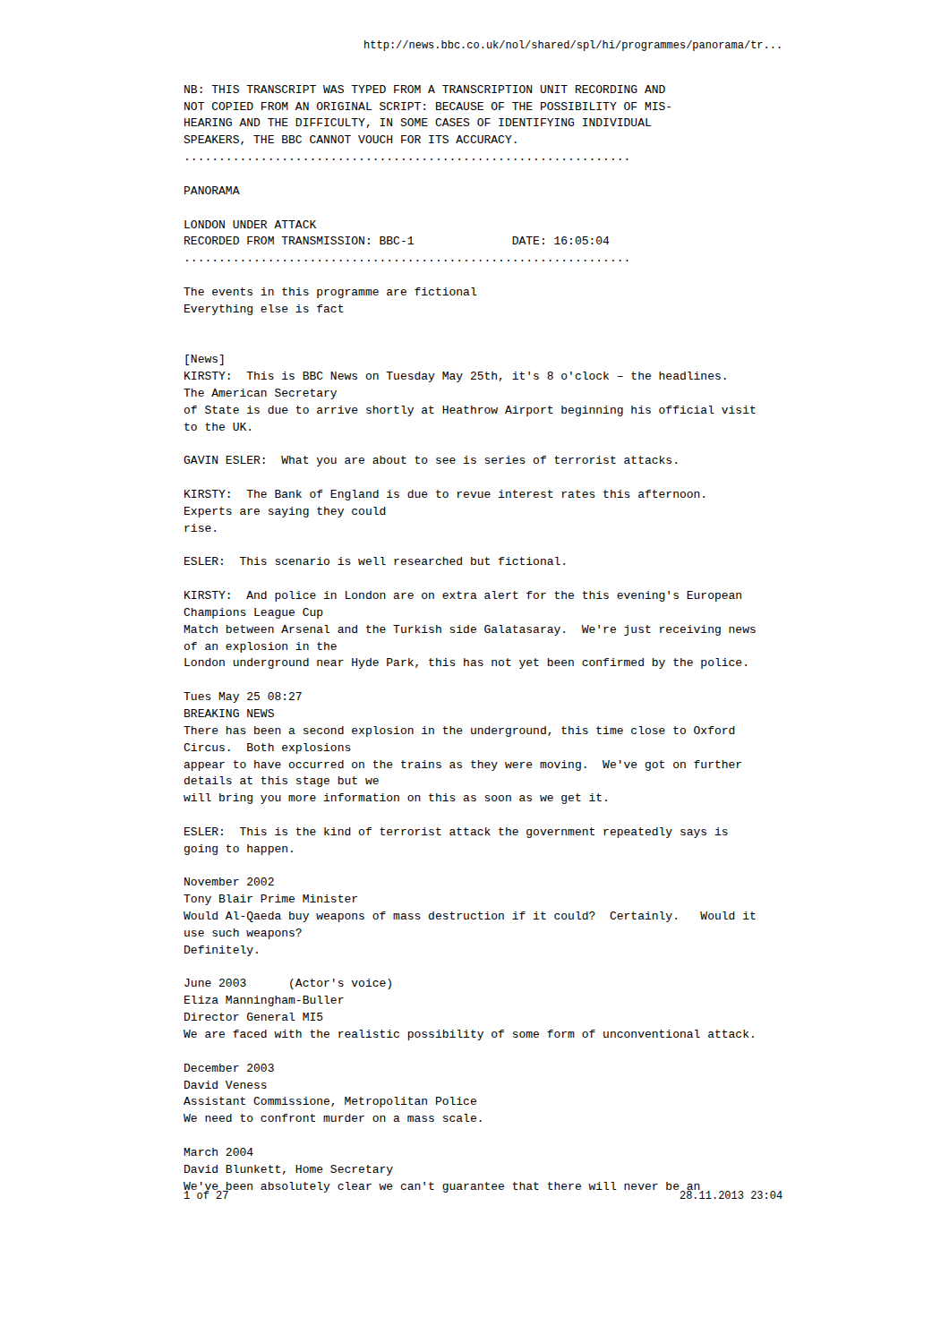http://news.bbc.co.uk/nol/shared/spl/hi/programmes/panorama/tr...
NB: THIS TRANSCRIPT WAS TYPED FROM A TRANSCRIPTION UNIT RECORDING AND
NOT COPIED FROM AN ORIGINAL SCRIPT: BECAUSE OF THE POSSIBILITY OF MIS-
HEARING AND THE DIFFICULTY, IN SOME CASES OF IDENTIFYING INDIVIDUAL
SPEAKERS, THE BBC CANNOT VOUCH FOR ITS ACCURACY.
................................................................

PANORAMA

LONDON UNDER ATTACK
RECORDED FROM TRANSMISSION: BBC-1              DATE: 16:05:04
................................................................

The events in this programme are fictional
Everything else is fact


[News]
KIRSTY:  This is BBC News on Tuesday May 25th, it's 8 o'clock – the headlines.
The American Secretary
of State is due to arrive shortly at Heathrow Airport beginning his official visit
to the UK.

GAVIN ESLER:  What you are about to see is series of terrorist attacks.

KIRSTY:  The Bank of England is due to revue interest rates this afternoon.
Experts are saying they could
rise.

ESLER:  This scenario is well researched but fictional.

KIRSTY:  And police in London are on extra alert for the this evening's European
Champions League Cup
Match between Arsenal and the Turkish side Galatasaray.  We're just receiving news
of an explosion in the
London underground near Hyde Park, this has not yet been confirmed by the police.

Tues May 25 08:27
BREAKING NEWS
There has been a second explosion in the underground, this time close to Oxford
Circus.  Both explosions
appear to have occurred on the trains as they were moving.  We've got on further
details at this stage but we
will bring you more information on this as soon as we get it.

ESLER:  This is the kind of terrorist attack the government repeatedly says is
going to happen.

November 2002
Tony Blair Prime Minister
Would Al-Qaeda buy weapons of mass destruction if it could?  Certainly.   Would it
use such weapons?
Definitely.

June 2003      (Actor's voice)
Eliza Manningham-Buller
Director General MI5
We are faced with the realistic possibility of some form of unconventional attack.

December 2003
David Veness
Assistant Commissione, Metropolitan Police
We need to confront murder on a mass scale.

March 2004
David Blunkett, Home Secretary
We've been absolutely clear we can't guarantee that there will never be an
1 of 27 28.11.2013 23:04